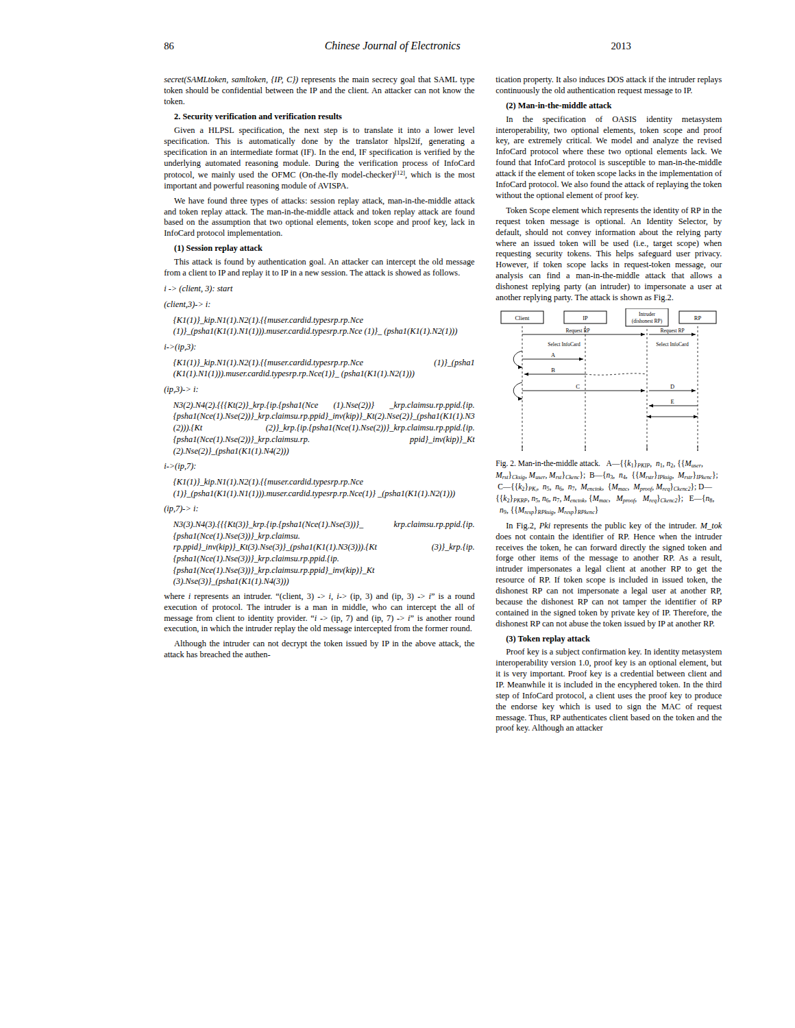86
Chinese Journal of Electronics
2013
secret(SAMLtoken, samltoken, {IP, C}) represents the main secrecy goal that SAML type token should be confidential between the IP and the client. An attacker can not know the token.
2. Security verification and verification results
Given a HLPSL specification, the next step is to translate it into a lower level specification. This is automatically done by the translator hlpsl2if, generating a specification in an intermediate format (IF). In the end, IF specification is verified by the underlying automated reasoning module. During the verification process of InfoCard protocol, we mainly used the OFMC (On-the-fly model-checker)[12], which is the most important and powerful reasoning module of AVISPA.
We have found three types of attacks: session replay attack, man-in-the-middle attack and token replay attack. The man-in-the-middle attack and token replay attack are found based on the assumption that two optional elements, token scope and proof key, lack in InfoCard protocol implementation.
(1) Session replay attack
This attack is found by authentication goal. An attacker can intercept the old message from a client to IP and replay it to IP in a new session. The attack is showed as follows.
i -> (client, 3): start
(client,3)-> i:
{K1(1)}_kip.N1(1).N2(1).{{muser.cardid.typesrp.rp.Nce (1)}_(psha1(K1(1).N1(1))).muser.cardid.typesrp.rp.Nce (1)}_ (psha1(K1(1).N2(1)))
i->(ip,3):
{K1(1)}_kip.N1(1).N2(1).{{muser.cardid.typesrp.rp.Nce (1)}_(psha1 (K1(1).N1(1))).muser.cardid.typesrp.rp.Nce(1)}_ (psha1(K1(1).N2(1)))
(ip,3)-> i:
N3(2).N4(2).{{{Kt(2)}_krp.{ip.{psha1(Nce (1).Nse(2))} _krp.claimsu.rp.ppid.{ip.{psha1(Nce(1).Nse(2))}_krp.claimsu.rp.ppid}_inv(kip)}_Kt(2).Nse(2)}_(psha1(K1(1).N3 (2))).{Kt (2)}_krp.{ip.{psha1(Nce(1).Nse(2))}_krp.claimsu.rp.ppid.{ip.{psha1(Nce(1).Nse(2))}_krp.claimsu.rp. ppid}_inv(kip)}_Kt (2).Nse(2)}_(psha1(K1(1).N4(2)))
i->(ip,7):
{K1(1)}_kip.N1(1).N2(1).{{muser.cardid.typesrp.rp.Nce (1)}_(psha1(K1(1).N1(1))).muser.cardid.typesrp.rp.Nce(1)} _(psha1(K1(1).N2(1)))
(ip,7)-> i:
N3(3).N4(3).{{{Kt(3)}_krp.{ip.{psha1(Nce(1).Nse(3))}_ krp.claimsu.rp.ppid.{ip.{psha1(Nce(1).Nse(3))}_krp.claimsu. rp.ppid}_inv(kip)}_Kt(3).Nse(3)}_(psha1(K1(1).N3(3))).{Kt (3)}_krp.{ip.{psha1(Nce(1).Nse(3))}_krp.claimsu.rp.ppid.{ip. {psha1(Nce(1).Nse(3))}_krp.claimsu.rp.ppid}_inv(kip)}_Kt (3).Nse(3)}_(psha1(K1(1).N4(3)))
where i represents an intruder. “(client, 3) -> i, i-> (ip, 3) and (ip, 3) -> i” is a round execution of protocol. The intruder is a man in middle, who can intercept the all of message from client to identity provider. “i -> (ip, 7) and (ip, 7) -> i” is another round execution, in which the intruder replay the old message intercepted from the former round.
Although the intruder can not decrypt the token issued by IP in the above attack, the attack has breached the authen-
tication property. It also induces DOS attack if the intruder replays continuously the old authentication request message to IP.
(2) Man-in-the-middle attack
In the specification of OASIS identity metasystem interoperability, two optional elements, token scope and proof key, are extremely critical. We model and analyze the revised InfoCard protocol where these two optional elements lack. We found that InfoCard protocol is susceptible to man-in-the-middle attack if the element of token scope lacks in the implementation of InfoCard protocol. We also found the attack of replaying the token without the optional element of proof key.
Token Scope element which represents the identity of RP in the request token message is optional. An Identity Selector, by default, should not convey information about the relying party where an issued token will be used (i.e., target scope) when requesting security tokens. This helps safeguard user privacy. However, if token scope lacks in request-token message, our analysis can find a man-in-the-middle attack that allows a dishonest replying party (an intruder) to impersonate a user at another replying party. The attack is shown as Fig.2.
Client IP Intruder (dishonest RP) RP Request RP Request RP Select InfoCard Select InfoCard A B C D E
Fig. 2. Man-in-the-middle attack. A—{{k1}PKIP, n1, n2, {{Muser, Mrst}Cksig, Muser, Mrst}Ckenc}; B—{n3, n4, {{Mrstr}IPksig, Mrstr}IPkenc}; C—{{k2}PKi, n5, n6, n7, Menctok, {Mmac, Mproof, Mreq}Ckenc2}; D—{{k2}PKRP, n5, n6, n7, Menctok, {Mmac, Mproof, Mreq}Ckenc2}; E—{n8, n9, {{Mresp}RPksig, Mresp}RPkenc}
In Fig.2, Pki represents the public key of the intruder. M_tok does not contain the identifier of RP. Hence when the intruder receives the token, he can forward directly the signed token and forge other items of the message to another RP. As a result, intruder impersonates a legal client at another RP to get the resource of RP. If token scope is included in issued token, the dishonest RP can not impersonate a legal user at another RP, because the dishonest RP can not tamper the identifier of RP contained in the signed token by private key of IP. Therefore, the dishonest RP can not abuse the token issued by IP at another RP.
(3) Token replay attack
Proof key is a subject confirmation key. In identity metasystem interoperability version 1.0, proof key is an optional element, but it is very important. Proof key is a credential between client and IP. Meanwhile it is included in the encyphered token. In the third step of InfoCard protocol, a client uses the proof key to produce the endorse key which is used to sign the MAC of request message. Thus, RP authenticates client based on the token and the proof key. Although an attacker